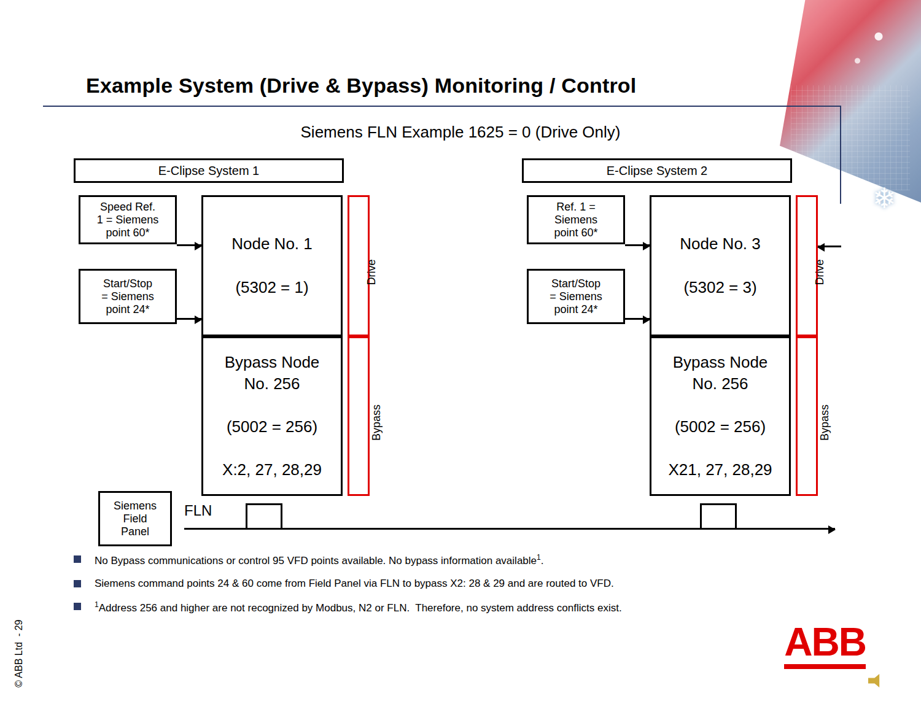❄
Example System (Drive & Bypass) Monitoring / Control
Siemens FLN Example 1625 = 0 (Drive Only)
© ABB Ltd - 29
E-Clipse System 1
Speed Ref.
1 = Siemens
point 60*
Start/Stop
= Siemens
point 24*
Node No. 1
(5302 = 1)
Bypass Node
No. 256
(5002 = 256)
X:2, 27, 28,29
Drive
Bypass
Siemens
Field
Panel
FLN
E-Clipse System 2
Ref. 1 =
Siemens
point 60*
Start/Stop
= Siemens
point 24*
Node No. 3
(5302 = 3)
Bypass Node
No. 256
(5002 = 256)
X21, 27, 28,29
Drive
Bypass
No Bypass communications or control 95 VFD points available. No bypass information available1.
Siemens command points 24 & 60 come from Field Panel via FLN to bypass X2: 28 & 29 and are routed to VFD.
1Address 256 and higher are not recognized by Modbus, N2 or FLN. Therefore, no system address conflicts exist.
ABB